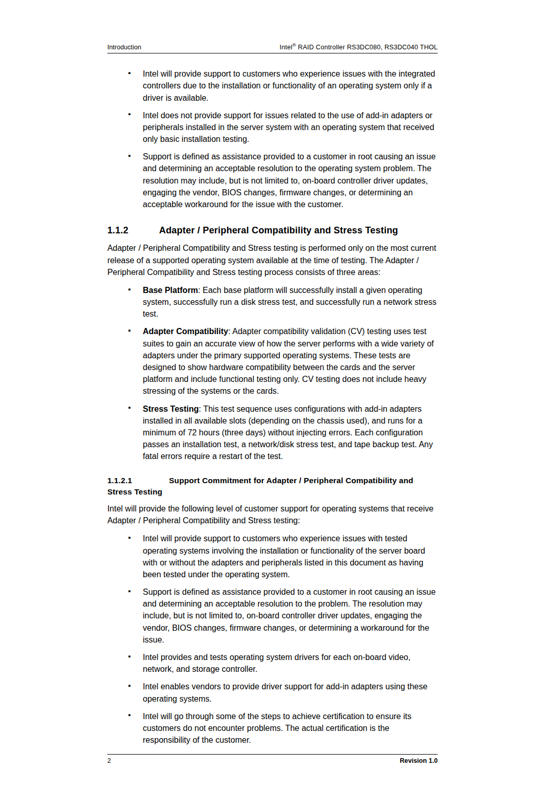Introduction
Intel® RAID Controller RS3DC080, RS3DC040 THOL
Intel will provide support to customers who experience issues with the integrated controllers due to the installation or functionality of an operating system only if a driver is available.
Intel does not provide support for issues related to the use of add-in adapters or peripherals installed in the server system with an operating system that received only basic installation testing.
Support is defined as assistance provided to a customer in root causing an issue and determining an acceptable resolution to the operating system problem. The resolution may include, but is not limited to, on-board controller driver updates, engaging the vendor, BIOS changes, firmware changes, or determining an acceptable workaround for the issue with the customer.
1.1.2 Adapter / Peripheral Compatibility and Stress Testing
Adapter / Peripheral Compatibility and Stress testing is performed only on the most current release of a supported operating system available at the time of testing. The Adapter / Peripheral Compatibility and Stress testing process consists of three areas:
Base Platform: Each base platform will successfully install a given operating system, successfully run a disk stress test, and successfully run a network stress test.
Adapter Compatibility: Adapter compatibility validation (CV) testing uses test suites to gain an accurate view of how the server performs with a wide variety of adapters under the primary supported operating systems. These tests are designed to show hardware compatibility between the cards and the server platform and include functional testing only. CV testing does not include heavy stressing of the systems or the cards.
Stress Testing: This test sequence uses configurations with add-in adapters installed in all available slots (depending on the chassis used), and runs for a minimum of 72 hours (three days) without injecting errors. Each configuration passes an installation test, a network/disk stress test, and tape backup test. Any fatal errors require a restart of the test.
1.1.2.1 Support Commitment for Adapter / Peripheral Compatibility and Stress Testing
Intel will provide the following level of customer support for operating systems that receive Adapter / Peripheral Compatibility and Stress testing:
Intel will provide support to customers who experience issues with tested operating systems involving the installation or functionality of the server board with or without the adapters and peripherals listed in this document as having been tested under the operating system.
Support is defined as assistance provided to a customer in root causing an issue and determining an acceptable resolution to the problem. The resolution may include, but is not limited to, on-board controller driver updates, engaging the vendor, BIOS changes, firmware changes, or determining a workaround for the issue.
Intel provides and tests operating system drivers for each on-board video, network, and storage controller.
Intel enables vendors to provide driver support for add-in adapters using these operating systems.
Intel will go through some of the steps to achieve certification to ensure its customers do not encounter problems. The actual certification is the responsibility of the customer.
2
Revision 1.0